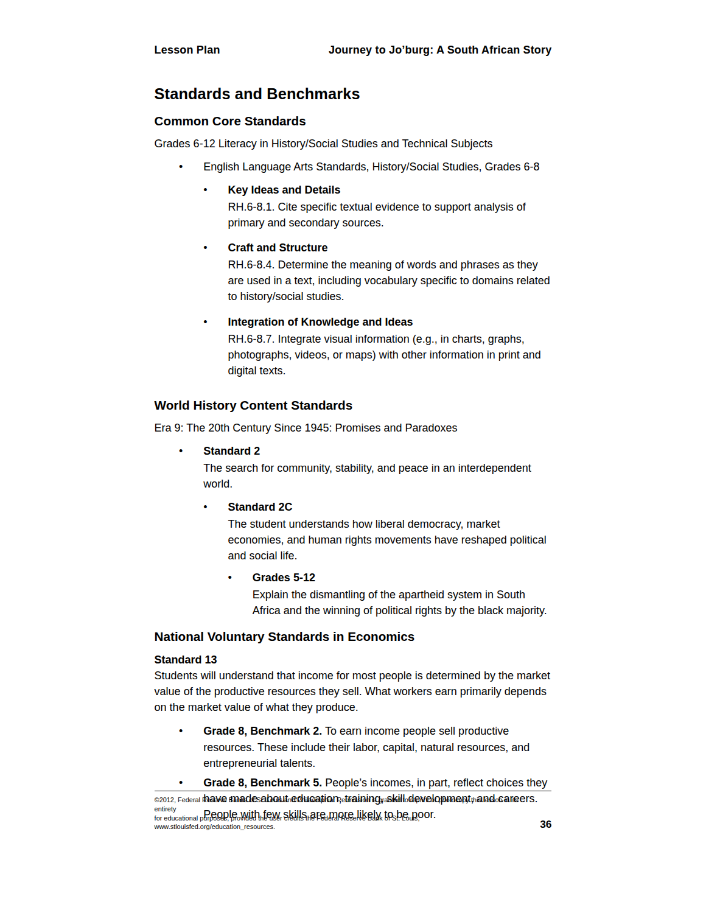Lesson Plan Journey to Jo’burg: A South African Story
Standards and Benchmarks
Common Core Standards
Grades 6-12 Literacy in History/Social Studies and Technical Subjects
English Language Arts Standards, History/Social Studies, Grades 6-8
Key Ideas and Details RH.6-8.1. Cite specific textual evidence to support analysis of primary and secondary sources.
Craft and Structure RH.6-8.4. Determine the meaning of words and phrases as they are used in a text, including vocabulary specific to domains related to history/social studies.
Integration of Knowledge and Ideas RH.6-8.7. Integrate visual information (e.g., in charts, graphs, photographs, videos, or maps) with other information in print and digital texts.
World History Content Standards
Era 9: The 20th Century Since 1945: Promises and Paradoxes
Standard 2 The search for community, stability, and peace in an interdependent world.
Standard 2C The student understands how liberal democracy, market economies, and human rights movements have reshaped political and social life.
Grades 5-12 Explain the dismantling of the apartheid system in South Africa and the winning of political rights by the black majority.
National Voluntary Standards in Economics
Standard 13
Students will understand that income for most people is determined by the market value of the productive resources they sell. What workers earn primarily depends on the market value of what they produce.
Grade 8, Benchmark 2. To earn income people sell productive resources. These include their labor, capital, natural resources, and entrepreneurial talents.
Grade 8, Benchmark 5. People’s incomes, in part, reflect choices they have made about education, training, skill development, and careers. People with few skills are more likely to be poor.
©2012, Federal Reserve Banks of St. Louis and Philadelphia. Permission is granted to reprint or photocopy this lesson in its entirety
for educational purposes, provided the user credits the Federal Reserve Bank of St. Louis, www.stlouisfed.org/education_resources.
36